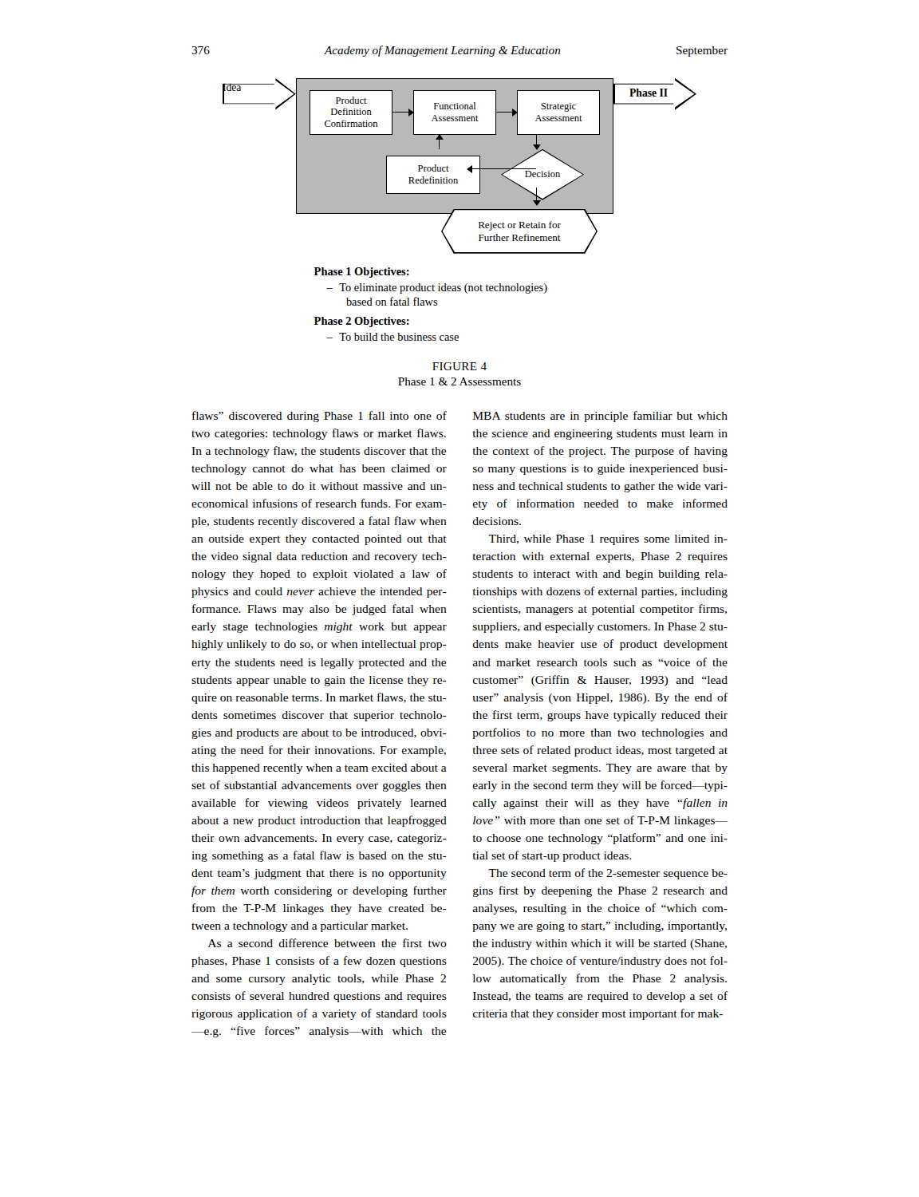376 Academy of Management Learning & Education September
Idea
Product
Definition
Confirmation
Functional
Assessment
Strategic
Assessment
Product
Redefinition
Decision
Phase II
Reject or Retain for
Further Refinement
Phase 1 Objectives:
To eliminate product ideas (not technologies)based on fatal flaws
Phase 2 Objectives:
To build the business case
FIGURE 4 Phase 1 & 2 Assessments
flaws” discovered during Phase 1 fall into one of two categories: technology flaws or market flaws. In a technology flaw, the students discover that the technology cannot do what has been claimed or will not be able to do it without massive and uneconomical infusions of research funds. For example, students recently discovered a fatal flaw when an outside expert they contacted pointed out that the video signal data reduction and recovery technology they hoped to exploit violated a law of physics and could never achieve the intended performance. Flaws may also be judged fatal when early stage technologies might work but appear highly unlikely to do so, or when intellectual property the students need is legally protected and the students appear unable to gain the license they require on reasonable terms. In market flaws, the students sometimes discover that superior technologies and products are about to be introduced, obviating the need for their innovations. For example, this happened recently when a team excited about a set of substantial advancements over goggles then available for viewing videos privately learned about a new product introduction that leapfrogged their own advancements. In every case, categorizing something as a fatal flaw is based on the student team’s judgment that there is no opportunity for them worth considering or developing further from the T-P-M linkages they have created between a technology and a particular market.
As a second difference between the first two phases, Phase 1 consists of a few dozen questions and some cursory analytic tools, while Phase 2 consists of several hundred questions and requires rigorous application of a variety of standard tools—e.g. “five forces” analysis—with which the MBA students are in principle familiar but which the science and engineering students must learn in the context of the project. The purpose of having so many questions is to guide inexperienced business and technical students to gather the wide variety of information needed to make informed decisions.
Third, while Phase 1 requires some limited interaction with external experts, Phase 2 requires students to interact with and begin building relationships with dozens of external parties, including scientists, managers at potential competitor firms, suppliers, and especially customers. In Phase 2 students make heavier use of product development and market research tools such as “voice of the customer” (Griffin & Hauser, 1993) and “lead user” analysis (von Hippel, 1986). By the end of the first term, groups have typically reduced their portfolios to no more than two technologies and three sets of related product ideas, most targeted at several market segments. They are aware that by early in the second term they will be forced—typically against their will as they have “fallen in love” with more than one set of T-P-M linkages—to choose one technology “platform” and one initial set of start-up product ideas.
The second term of the 2-semester sequence begins first by deepening the Phase 2 research and analyses, resulting in the choice of “which company we are going to start,” including, importantly, the industry within which it will be started (Shane, 2005). The choice of venture/industry does not follow automatically from the Phase 2 analysis. Instead, the teams are required to develop a set of criteria that they consider most important for mak-